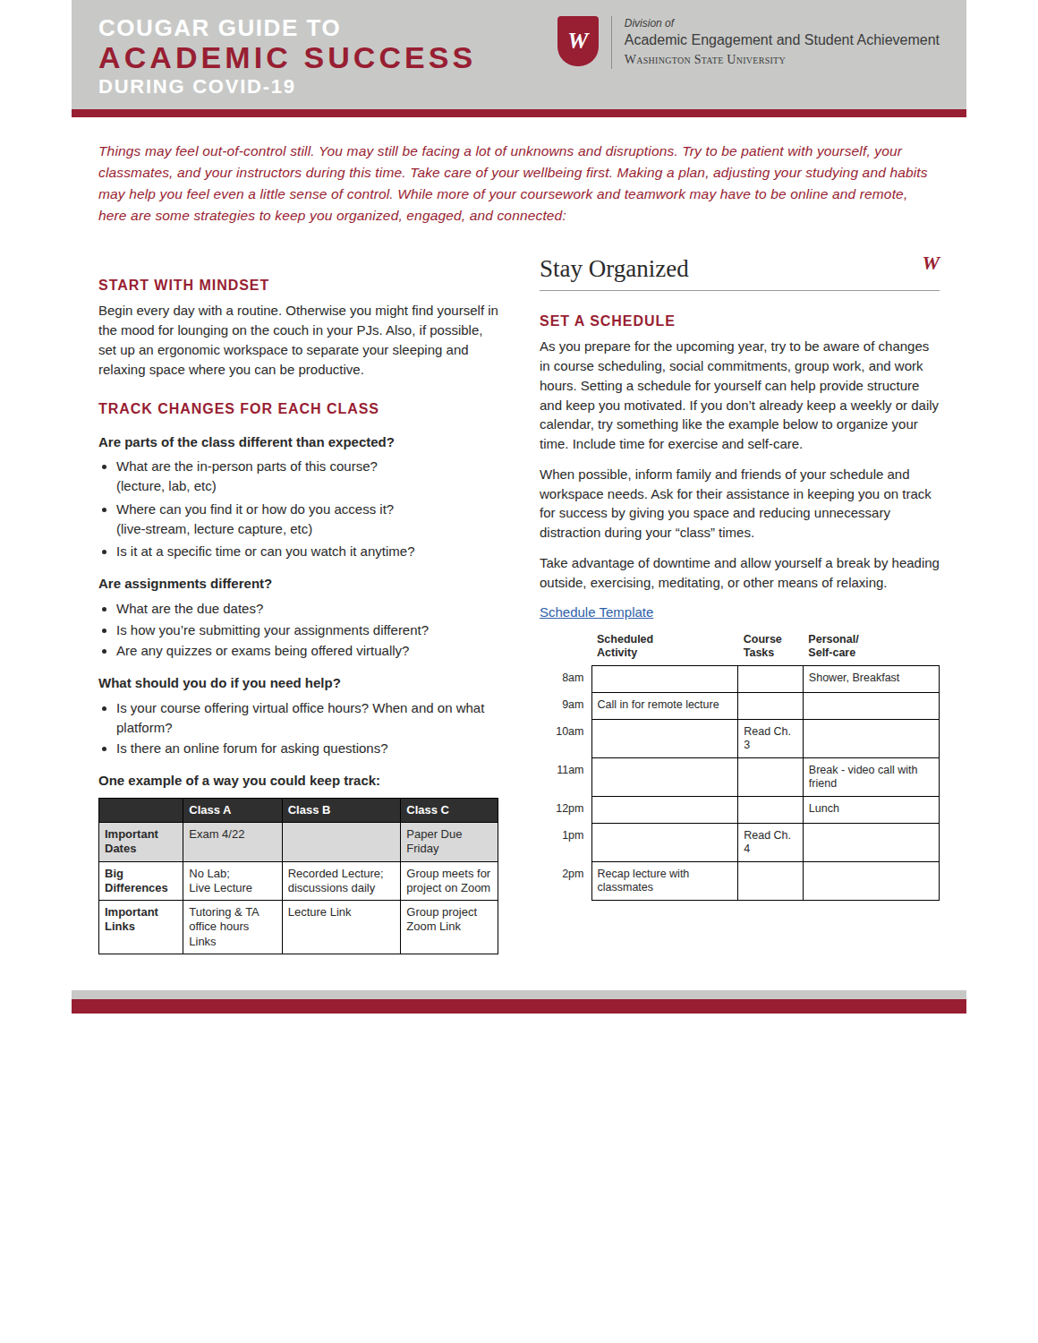COUGAR GUIDE TO
ACADEMIC SUCCESS
DURING COVID-19
Division of
Academic Engagement and Student Achievement
Washington State University
Things may feel out-of-control still. You may still be facing a lot of unknowns and disruptions. Try to be patient with yourself, your classmates, and your instructors during this time. Take care of your wellbeing first. Making a plan, adjusting your studying and habits may help you feel even a little sense of control. While more of your coursework and teamwork may have to be online and remote, here are some strategies to keep you organized, engaged, and connected:
Start with Mindset
Begin every day with a routine. Otherwise you might find yourself in the mood for lounging on the couch in your PJs. Also, if possible, set up an ergonomic workspace to separate your sleeping and relaxing space where you can be productive.
Track Changes for Each Class
Are parts of the class different than expected?
What are the in-person parts of this course?
(lecture, lab, etc)
Where can you find it or how do you access it?
(live-stream, lecture capture, etc)
Is it at a specific time or can you watch it anytime?
Are assignments different?
What are the due dates?
Is how you’re submitting your assignments different?
Are any quizzes or exams being offered virtually?
What should you do if you need help?
Is your course offering virtual office hours? When and on what platform?
Is there an online forum for asking questions?
One example of a way you could keep track:
| | Class A | Class B | Class C |
| --- | --- | --- | --- |
| Important Dates | Exam 4/22 | | Paper Due Friday |
| Big Differences | No Lab; Live Lecture | Recorded Lecture; discussions daily | Group meets for project on Zoom |
| Important Links | Tutoring & TA office hours Links | Lecture Link | Group project Zoom Link |
Stay Organized W
Set a Schedule
As you prepare for the upcoming year, try to be aware of changes in course scheduling, social commitments, group work, and work hours. Setting a schedule for yourself can help provide structure and keep you motivated. If you don’t already keep a weekly or daily calendar, try something like the example below to organize your time. Include time for exercise and self-care.
When possible, inform family and friends of your schedule and workspace needs. Ask for their assistance in keeping you on track for success by giving you space and reducing unnecessary distraction during your “class” times.
Take advantage of downtime and allow yourself a break by heading outside, exercising, meditating, or other means of relaxing.
Schedule Template
| | Scheduled Activity | Course Tasks | Personal/ Self-care |
| --- | --- | --- | --- |
| 8am | | | Shower, Breakfast |
| 9am | Call in for remote lecture | | |
| 10am | | Read Ch. 3 | |
| 11am | | | Break - video call with friend |
| 12pm | | | Lunch |
| 1pm | | Read Ch. 4 | |
| 2pm | Recap lecture with classmates | | |